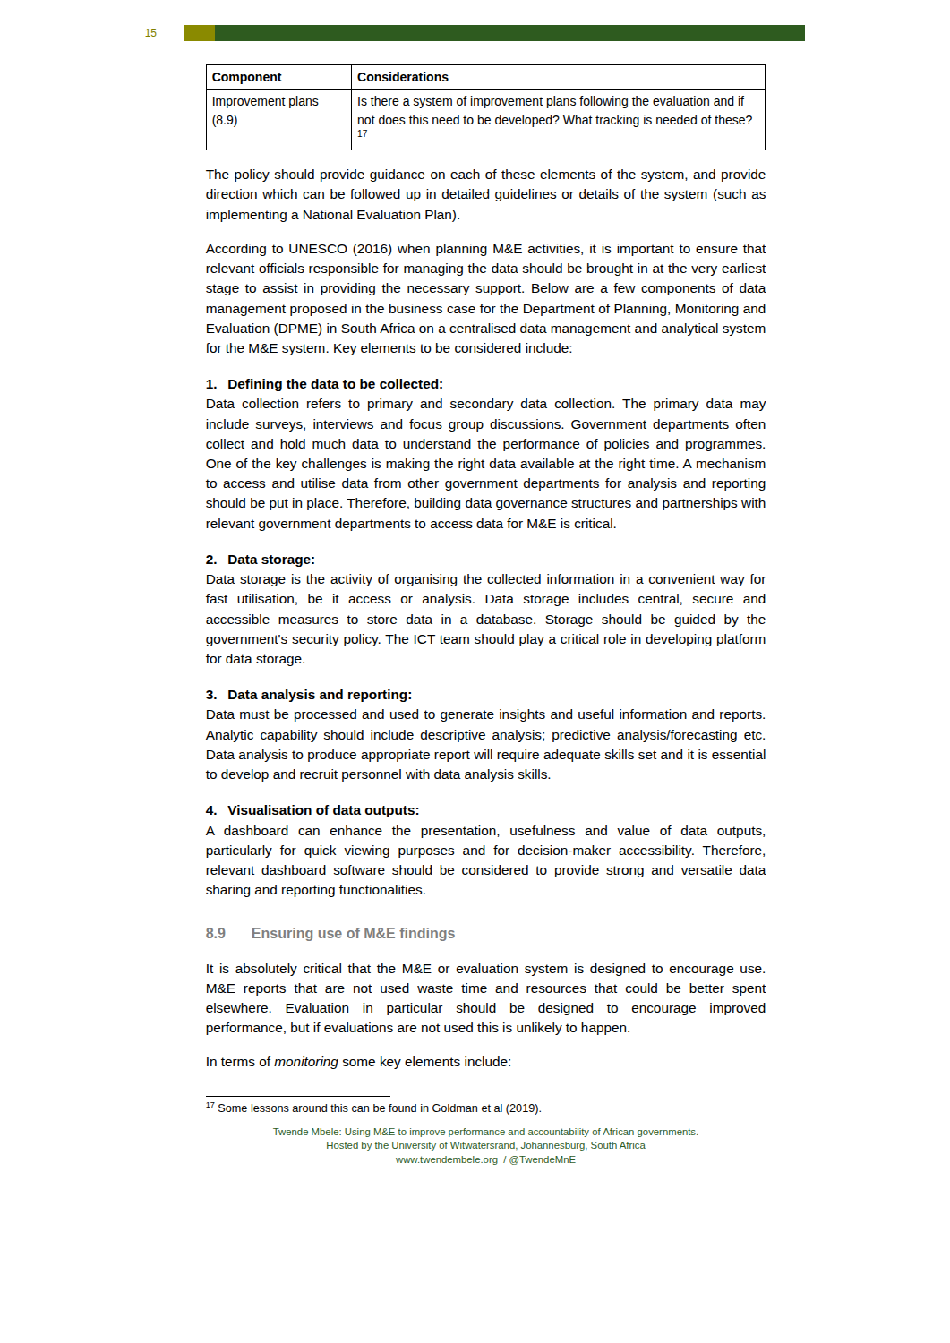15
| Component | Considerations |
| --- | --- |
| Improvement plans (8.9) | Is there a system of improvement plans following the evaluation and if not does this need to be developed? What tracking is needed of these? 17 |
The policy should provide guidance on each of these elements of the system, and provide direction which can be followed up in detailed guidelines or details of the system (such as implementing a National Evaluation Plan).
According to UNESCO (2016) when planning M&E activities, it is important to ensure that relevant officials responsible for managing the data should be brought in at the very earliest stage to assist in providing the necessary support. Below are a few components of data management proposed in the business case for the Department of Planning, Monitoring and Evaluation (DPME) in South Africa on a centralised data management and analytical system for the M&E system. Key elements to be considered include:
1. Defining the data to be collected:
Data collection refers to primary and secondary data collection. The primary data may include surveys, interviews and focus group discussions. Government departments often collect and hold much data to understand the performance of policies and programmes. One of the key challenges is making the right data available at the right time. A mechanism to access and utilise data from other government departments for analysis and reporting should be put in place. Therefore, building data governance structures and partnerships with relevant government departments to access data for M&E is critical.
2. Data storage:
Data storage is the activity of organising the collected information in a convenient way for fast utilisation, be it access or analysis. Data storage includes central, secure and accessible measures to store data in a database. Storage should be guided by the government's security policy. The ICT team should play a critical role in developing platform for data storage.
3. Data analysis and reporting:
Data must be processed and used to generate insights and useful information and reports. Analytic capability should include descriptive analysis; predictive analysis/forecasting etc. Data analysis to produce appropriate report will require adequate skills set and it is essential to develop and recruit personnel with data analysis skills.
4. Visualisation of data outputs:
A dashboard can enhance the presentation, usefulness and value of data outputs, particularly for quick viewing purposes and for decision-maker accessibility. Therefore, relevant dashboard software should be considered to provide strong and versatile data sharing and reporting functionalities.
8.9 Ensuring use of M&E findings
It is absolutely critical that the M&E or evaluation system is designed to encourage use. M&E reports that are not used waste time and resources that could be better spent elsewhere. Evaluation in particular should be designed to encourage improved performance, but if evaluations are not used this is unlikely to happen.
In terms of monitoring some key elements include:
17 Some lessons around this can be found in Goldman et al (2019).
Twende Mbele: Using M&E to improve performance and accountability of African governments.
Hosted by the University of Witwatersrand, Johannesburg, South Africa
www.twendembele.org / @TwendeMnE